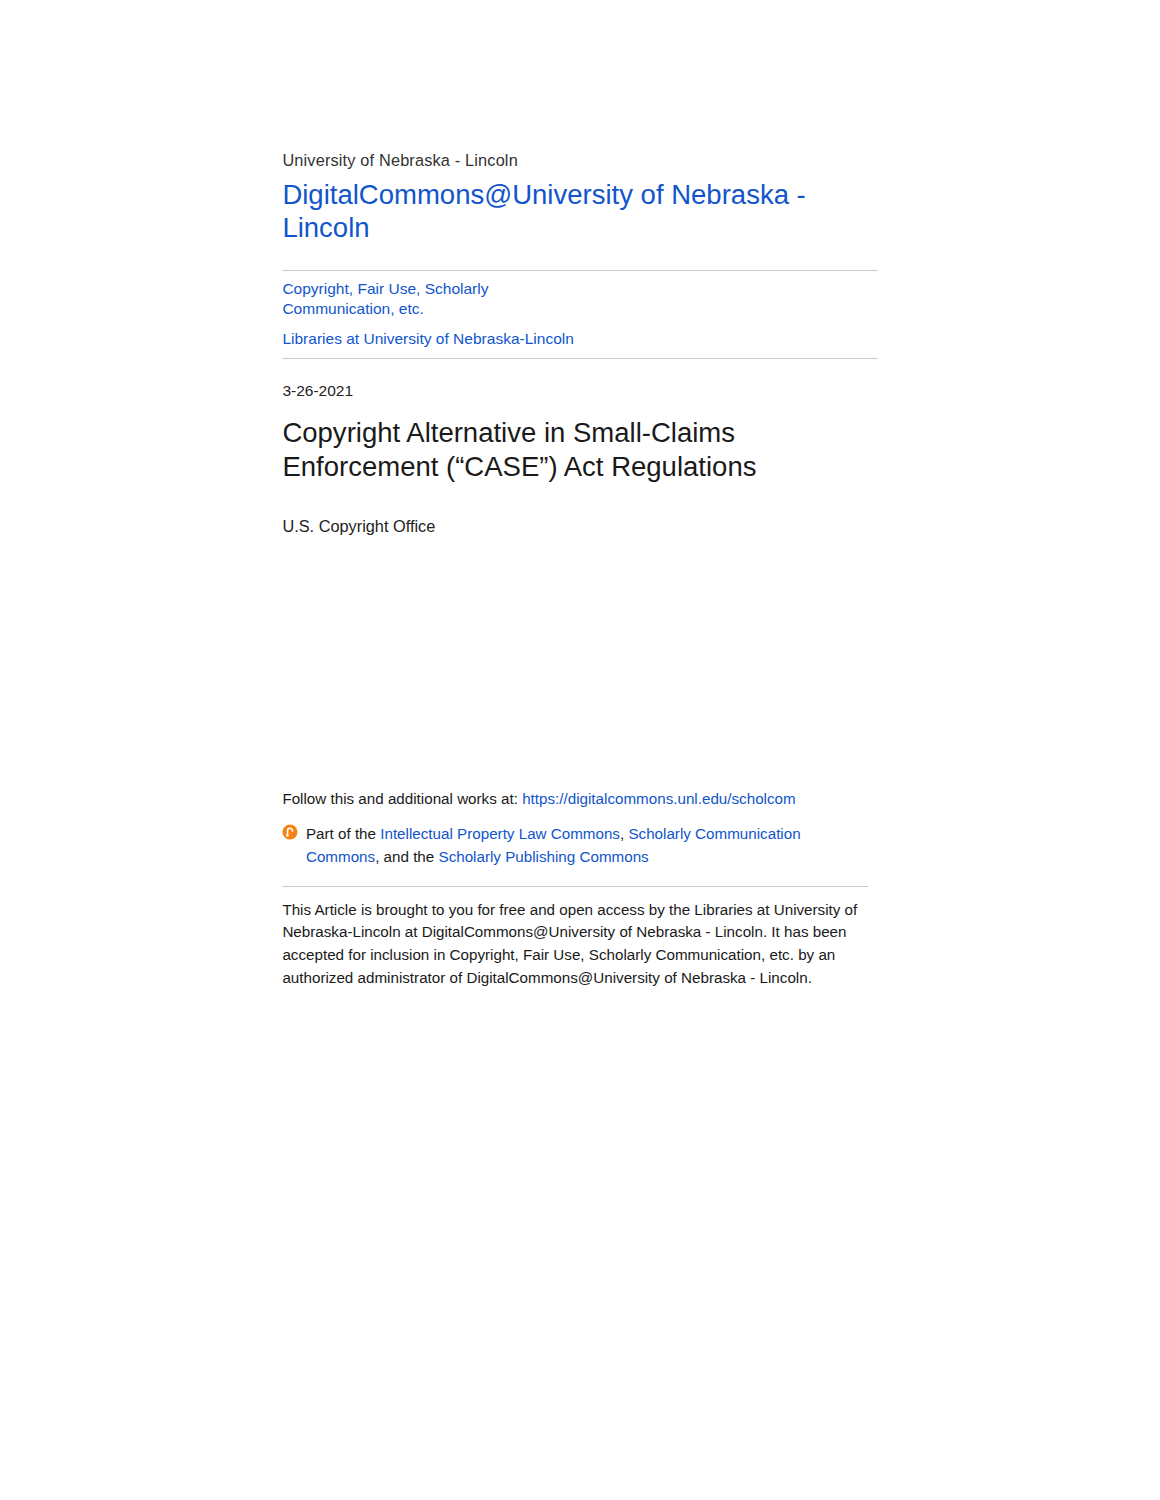University of Nebraska - Lincoln
DigitalCommons@University of Nebraska - Lincoln
Copyright, Fair Use, Scholarly Communication, etc.
Libraries at University of Nebraska-Lincoln
3-26-2021
Copyright Alternative in Small-Claims Enforcement (“CASE”) Act Regulations
U.S. Copyright Office
Follow this and additional works at: https://digitalcommons.unl.edu/scholcom
Part of the Intellectual Property Law Commons, Scholarly Communication Commons, and the Scholarly Publishing Commons
This Article is brought to you for free and open access by the Libraries at University of Nebraska-Lincoln at DigitalCommons@University of Nebraska - Lincoln. It has been accepted for inclusion in Copyright, Fair Use, Scholarly Communication, etc. by an authorized administrator of DigitalCommons@University of Nebraska - Lincoln.